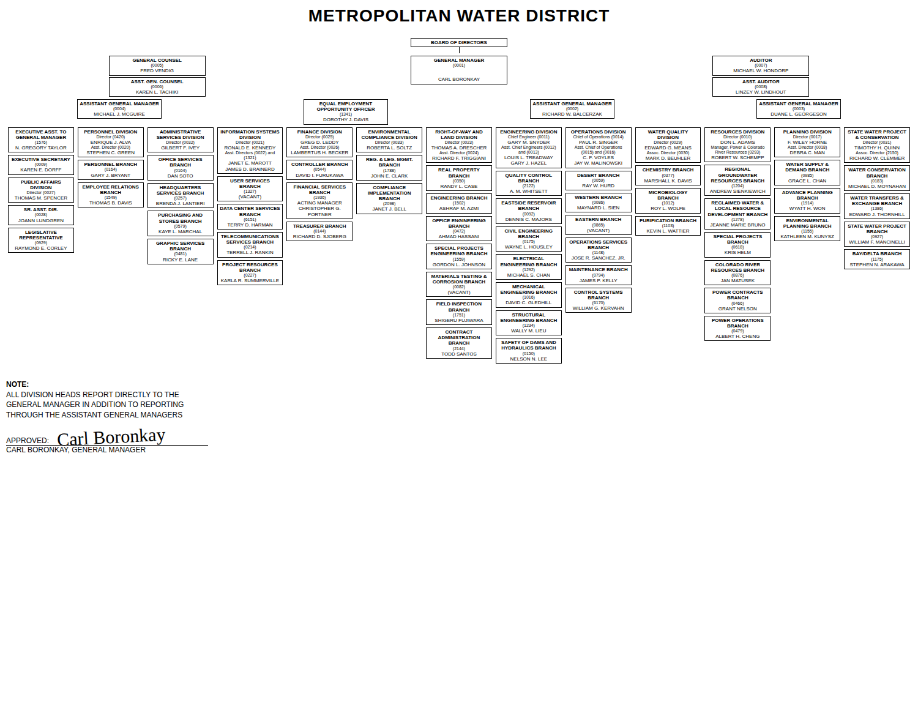METROPOLITAN WATER DISTRICT
| Board of Directors |
| General Counsel (0005) Fred Vendig Asst. Gen. Counsel (0006) Karen L. Tachiki | General Manager (0001) Carl Boronkay | Auditor (0007) Michael W. Hondorp Asst. Auditor (0008) Linzey W. Lindhout |
| Assistant General Manager (0004) Michael J. McGuire | Equal Employment Opportunity Officer (1341) Dorothy J. Davis | Assistant General Manager (0002) Richard W. Balcerzak | Assistant General Manager (0003) Duane L. Georgeson |
| Executive Asst. to General Manager (1576) N. Gregory Taylor Executive Secretary (0009) Karen E. Dorff Public Affairs Division Director (0027) Thomas M. Spencer Sr. Asst. Dir. (0028) Joann Lundgren Legislative Representative (0929) Raymond E. Corley | Personnel Division Director (0420) Enrique J. Alva Asst. Director (0020) Stephen C. Green Personnel Branch (0164) Gary J. Bryant Employee Relations Branch (1549) Thomas B. Davis | Administrative Services Division Director (0032) Gilbert F. Ivey Office Services Branch (0164) Dan Soto Headquarters Services Branch (0257) Brenda J. Lantieri Purchasing and Stores Branch (0579) Kaye L. Marchal Graphic Services Branch (0481) Ricky E. Lane | Information Systems Division Director (0021) Ronald E. Kennedy Asst. Directors (0022) and (1321) Janet E. Marott James D. Brainerd User Services Branch (1327) (Vacant) Data Center Services Branch (6151) Terry D. Harman Telecommunications Services Branch (0214) Terrell J. Rankin Project Resources Branch (0227) Karla R. Summerville | Finance Division Director (0025) Greg D. Leddy Asst. Director (0026) Lambertus H. Becker Controller Branch (0544) David I. Furukawa Financial Services Branch (1936) Acting Manager Christopher G. Portner Treasurer Branch (0144) Richard D. Sjoberg | Environmental Compliance Division Director (0033) Roberta L. Soltz Reg. & Leg. Mgmt. Branch (1788) John E. Clark Compliance Implementation Branch (2098) Janet J. Bell | Right-of-Way and Land Division Director (0023) Thomas A. Drescher Asst. Director (0024) Richard F. Triggiani Real Property Branch (0350) Randy L. Case Engineering Branch (1502) Ashraf M. Azmi Office Engineering Branch (0472) Ahmad Hassani Special Projects Engineering Branch (1559) Gordon L. Johnson Materials Testing & Corrosion Branch (0082) (Vacant) Field Inspection Branch (1751) Shigeru Fujiwara Contract Administration Branch (2144) Todd Santos | Engineering Division Chief Engineer (0011) Gary M. Snyder Asst. Chief Engineers (0012) and (0013) Louis L. Treadway Gary J. Hazel Quality Control Branch (2122) A. M. Whitsett Eastside Reservoir Branch (0092) Dennis C. Majors Civil Engineering Branch (0175) Wayne L. Housley Electrical Engineering Branch (1292) Michael S. Chan Mechanical Engineering Branch (1016) David C. Gledhill Structural Engineering Branch (1234) Wally M. Lieu Safety of Dams and Hydraulics Branch (0150) Nelson N. Lee | Operations Division Chief of Operations (0014) Paul R. Singer Asst. Chief of Operations (0015) and (0016) C. F. Voyles Jay W. Malinowski Desert Branch (0059) Ray W. Hurd Western Branch (0086) Maynard L. Sien Eastern Branch (0865) (Vacant) Operations Services Branch (1148) Jose R. Sanchez, Jr. Maintenance Branch (0794) James P. Kelly Control Systems Branch (6170) William G. Kervahn | Water Quality Division Director (0029) Edward G. Means Assoc. Director (0030) Mark D. Beuhler Chemistry Branch (0377) Marshall K. Davis Microbiology Branch (1012) Roy L. Wolfe Purification Branch (1103) Kevin L. Wattier | Resources Division Director (0010) Don L. Adams Manager, Power & Colorado River Resources (0293) Robert W. Schempp Regional Groundwater Resources Branch (1204) Andrew Sienkiewich Reclaimed Water & Local Resource Development Branch (1278) Jeanne Marie Bruno Special Projects Branch (0618) Kris Helm Colorado River Resources Branch (0876) Jan Matusek Power Contracts Branch (0466) Grant Nelson Power Operations Branch (0479) Albert H. Cheng | Planning Division Director (0017) F. Wiley Horne Asst. Director (0018) Debra C. Man Water Supply & Demand Branch (0985) Grace L. Chan Advance Planning Branch (1914) Wyatt H. Won Environmental Planning Branch (1155) Kathleen M. Kunysz | State Water Project & Conservation Director (0031) Timothy H. Quinn Assoc. Director (2150) Richard W. Clemmer Water Conservation Branch (0183) Michael D. Moynahan Water Transfers & Exchange Branch (1386) Edward J. Thornhill State Water Project Branch (0927) William F. Mancinelli Bay/Delta Branch (1175) Stephen N. Arakawa |
NOTE:
ALL DIVISION HEADS REPORT DIRECTLY TO THE
GENERAL MANAGER IN ADDITION TO REPORTING
THROUGH THE ASSISTANT GENERAL MANAGERS
APPROVED: Carl Boronkay
CARL BORONKAY, GENERAL MANAGER